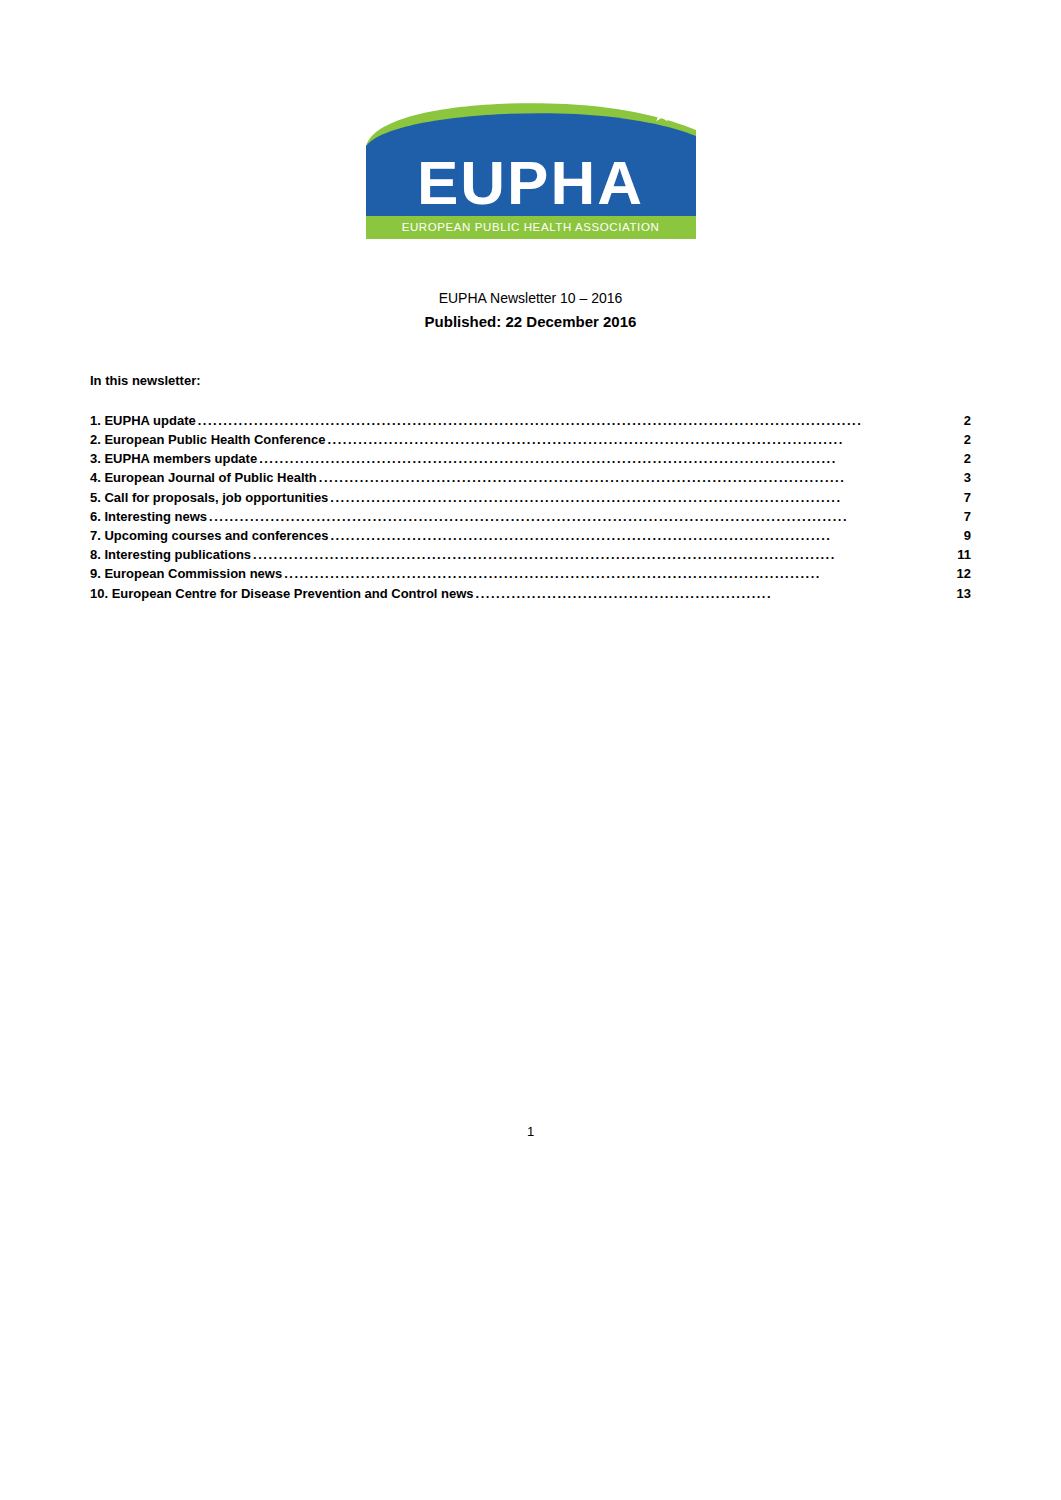EUPHA
EUROPEAN PUBLIC HEALTH ASSOCIATION
EUPHA Newsletter 10 – 2016
Published: 22 December 2016
In this newsletter:
1. EUPHA update .................................................................................................................................. 2
2. European Public Health Conference ..................................................................................................... 2
3. EUPHA members update ................................................................................................................. 2
4. European Journal of Public Health ....................................................................................................... 3
5. Call for proposals, job opportunities .................................................................................................... 7
6. Interesting news ............................................................................................................................. 7
7. Upcoming courses and conferences .................................................................................................. 9
8. Interesting publications .................................................................................................................. 11
9. European Commission news ......................................................................................................... 12
10. European Centre for Disease Prevention and Control news .......................................................... 13
1